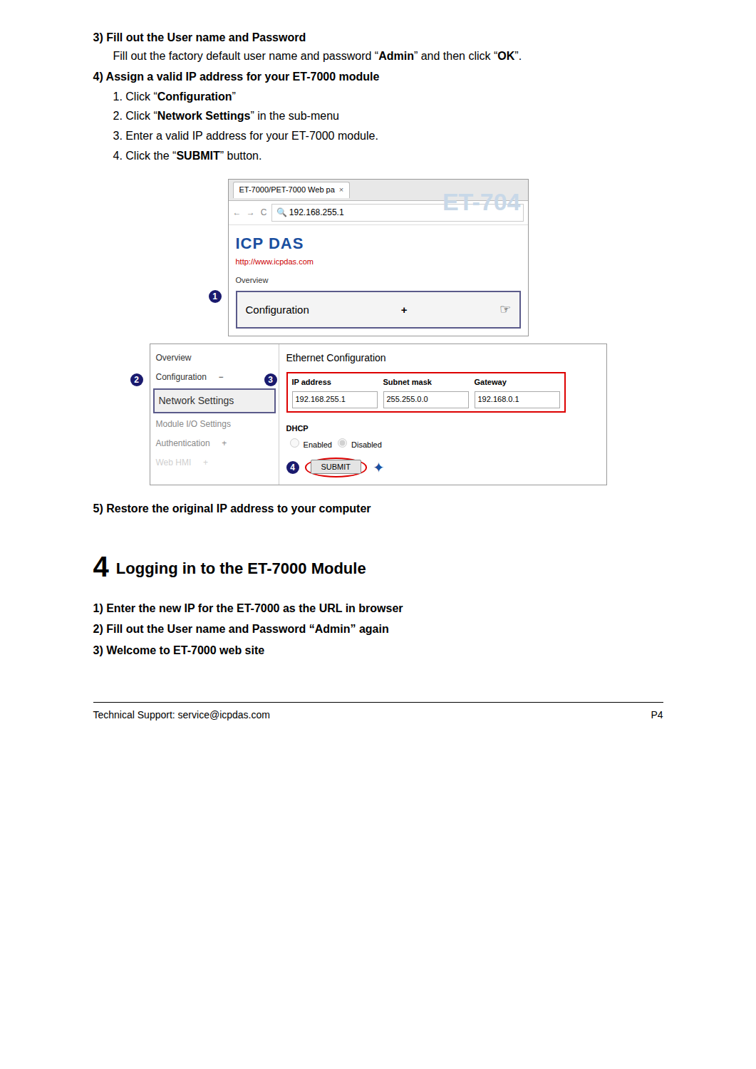3) Fill out the User name and Password
Fill out the factory default user name and password “Admin” and then click “OK”.
4) Assign a valid IP address for your ET-7000 module
1. Click “Configuration”
2. Click “Network Settings” in the sub-menu
3. Enter a valid IP address for your ET-7000 module.
4. Click the “SUBMIT” button.
ET-7000/PET-7000 Web pa×
← → C 🔍 192.168.255.1
ICP DAS
http://www.icpdas.com
Overview
Configuration + ☞
ET-704
1
2
3
Overview
Configuration −
Network Settings
Module I/O Settings
Authentication +
Web HMI +
Ethernet Configuration
| IP address | Subnet mask | Gateway |
| --- | --- | --- |
| 192.168.255.1 | 255.255.0.0 | 192.168.0.1 |
DHCP Enabled Disabled
4 SUBMIT ✦
5) Restore the original IP address to your computer
4 Logging in to the ET-7000 Module
1) Enter the new IP for the ET-7000 as the URL in browser
2) Fill out the User name and Password “Admin” again
3) Welcome to ET-7000 web site
Technical Support: service@icpdas.com P4